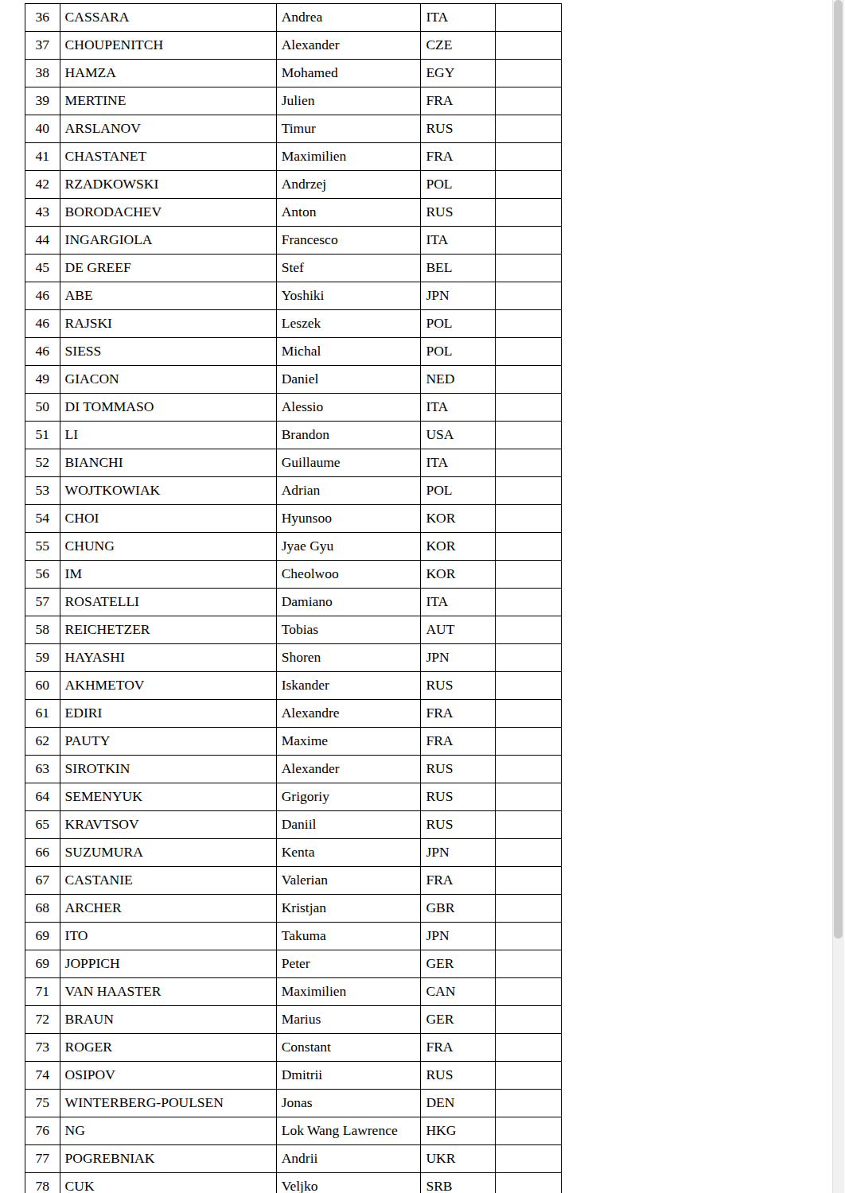| 36 | CASSARA | Andrea | ITA | |
| 37 | CHOUPENITCH | Alexander | CZE | |
| 38 | HAMZA | Mohamed | EGY | |
| 39 | MERTINE | Julien | FRA | |
| 40 | ARSLANOV | Timur | RUS | |
| 41 | CHASTANET | Maximilien | FRA | |
| 42 | RZADKOWSKI | Andrzej | POL | |
| 43 | BORODACHEV | Anton | RUS | |
| 44 | INGARGIOLA | Francesco | ITA | |
| 45 | DE GREEF | Stef | BEL | |
| 46 | ABE | Yoshiki | JPN | |
| 46 | RAJSKI | Leszek | POL | |
| 46 | SIESS | Michal | POL | |
| 49 | GIACON | Daniel | NED | |
| 50 | DI TOMMASO | Alessio | ITA | |
| 51 | LI | Brandon | USA | |
| 52 | BIANCHI | Guillaume | ITA | |
| 53 | WOJTKOWIAK | Adrian | POL | |
| 54 | CHOI | Hyunsoo | KOR | |
| 55 | CHUNG | Jyae Gyu | KOR | |
| 56 | IM | Cheolwoo | KOR | |
| 57 | ROSATELLI | Damiano | ITA | |
| 58 | REICHETZER | Tobias | AUT | |
| 59 | HAYASHI | Shoren | JPN | |
| 60 | AKHMETOV | Iskander | RUS | |
| 61 | EDIRI | Alexandre | FRA | |
| 62 | PAUTY | Maxime | FRA | |
| 63 | SIROTKIN | Alexander | RUS | |
| 64 | SEMENYUK | Grigoriy | RUS | |
| 65 | KRAVTSOV | Daniil | RUS | |
| 66 | SUZUMURA | Kenta | JPN | |
| 67 | CASTANIE | Valerian | FRA | |
| 68 | ARCHER | Kristjan | GBR | |
| 69 | ITO | Takuma | JPN | |
| 69 | JOPPICH | Peter | GER | |
| 71 | VAN HAASTER | Maximilien | CAN | |
| 72 | BRAUN | Marius | GER | |
| 73 | ROGER | Constant | FRA | |
| 74 | OSIPOV | Dmitrii | RUS | |
| 75 | WINTERBERG-POULSEN | Jonas | DEN | |
| 76 | NG | Lok Wang Lawrence | HKG | |
| 77 | POGREBNIAK | Andrii | UKR | |
| 78 | CUK | Veljko | SRB | |